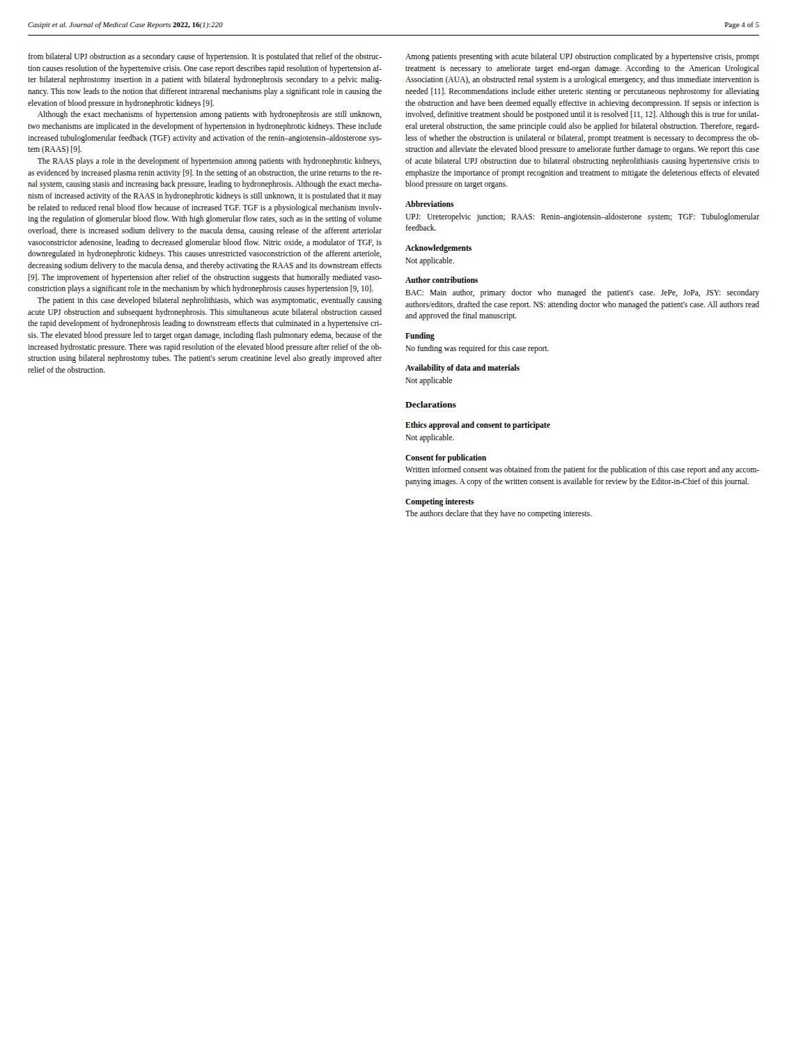Casipit et al. Journal of Medical Case Reports 2022, 16(1):220
Page 4 of 5
from bilateral UPJ obstruction as a secondary cause of hypertension. It is postulated that relief of the obstruction causes resolution of the hypertensive crisis. One case report describes rapid resolution of hypertension after bilateral nephrostomy insertion in a patient with bilateral hydronephrosis secondary to a pelvic malignancy. This now leads to the notion that different intrarenal mechanisms play a significant role in causing the elevation of blood pressure in hydronephrotic kidneys [9].
Although the exact mechanisms of hypertension among patients with hydronephrosis are still unknown, two mechanisms are implicated in the development of hypertension in hydronephrotic kidneys. These include increased tubuloglomerular feedback (TGF) activity and activation of the renin–angiotensin–aldosterone system (RAAS) [9].
The RAAS plays a role in the development of hypertension among patients with hydronephrotic kidneys, as evidenced by increased plasma renin activity [9]. In the setting of an obstruction, the urine returns to the renal system, causing stasis and increasing back pressure, leading to hydronephrosis. Although the exact mechanism of increased activity of the RAAS in hydronephrotic kidneys is still unknown, it is postulated that it may be related to reduced renal blood flow because of increased TGF. TGF is a physiological mechanism involving the regulation of glomerular blood flow. With high glomerular flow rates, such as in the setting of volume overload, there is increased sodium delivery to the macula densa, causing release of the afferent arteriolar vasoconstrictor adenosine, leading to decreased glomerular blood flow. Nitric oxide, a modulator of TGF, is downregulated in hydronephrotic kidneys. This causes unrestricted vasoconstriction of the afferent arteriole, decreasing sodium delivery to the macula densa, and thereby activating the RAAS and its downstream effects [9]. The improvement of hypertension after relief of the obstruction suggests that humorally mediated vasoconstriction plays a significant role in the mechanism by which hydronephrosis causes hypertension [9, 10].
The patient in this case developed bilateral nephrolithiasis, which was asymptomatic, eventually causing acute UPJ obstruction and subsequent hydronephrosis. This simultaneous acute bilateral obstruction caused the rapid development of hydronephrosis leading to downstream effects that culminated in a hypertensive crisis. The elevated blood pressure led to target organ damage, including flash pulmonary edema, because of the increased hydrostatic pressure. There was rapid resolution of the elevated blood pressure after relief of the obstruction using bilateral nephrostomy tubes. The patient's serum creatinine level also greatly improved after relief of the obstruction.
Among patients presenting with acute bilateral UPJ obstruction complicated by a hypertensive crisis, prompt treatment is necessary to ameliorate target end-organ damage. According to the American Urological Association (AUA), an obstructed renal system is a urological emergency, and thus immediate intervention is needed [11]. Recommendations include either ureteric stenting or percutaneous nephrostomy for alleviating the obstruction and have been deemed equally effective in achieving decompression. If sepsis or infection is involved, definitive treatment should be postponed until it is resolved [11, 12]. Although this is true for unilateral ureteral obstruction, the same principle could also be applied for bilateral obstruction. Therefore, regardless of whether the obstruction is unilateral or bilateral, prompt treatment is necessary to decompress the obstruction and alleviate the elevated blood pressure to ameliorate further damage to organs. We report this case of acute bilateral UPJ obstruction due to bilateral obstructing nephrolithiasis causing hypertensive crisis to emphasize the importance of prompt recognition and treatment to mitigate the deleterious effects of elevated blood pressure on target organs.
Abbreviations
UPJ: Ureteropelvic junction; RAAS: Renin–angiotensin–aldosterone system; TGF: Tubuloglomerular feedback.
Acknowledgements
Not applicable.
Author contributions
BAC: Main author, primary doctor who managed the patient's case. JePe, JoPa, JSY: secondary authors/editors, drafted the case report. NS: attending doctor who managed the patient's case. All authors read and approved the final manuscript.
Funding
No funding was required for this case report.
Availability of data and materials
Not applicable
Declarations
Ethics approval and consent to participate
Not applicable.
Consent for publication
Written informed consent was obtained from the patient for the publication of this case report and any accompanying images. A copy of the written consent is available for review by the Editor-in-Chief of this journal.
Competing interests
The authors declare that they have no competing interests.